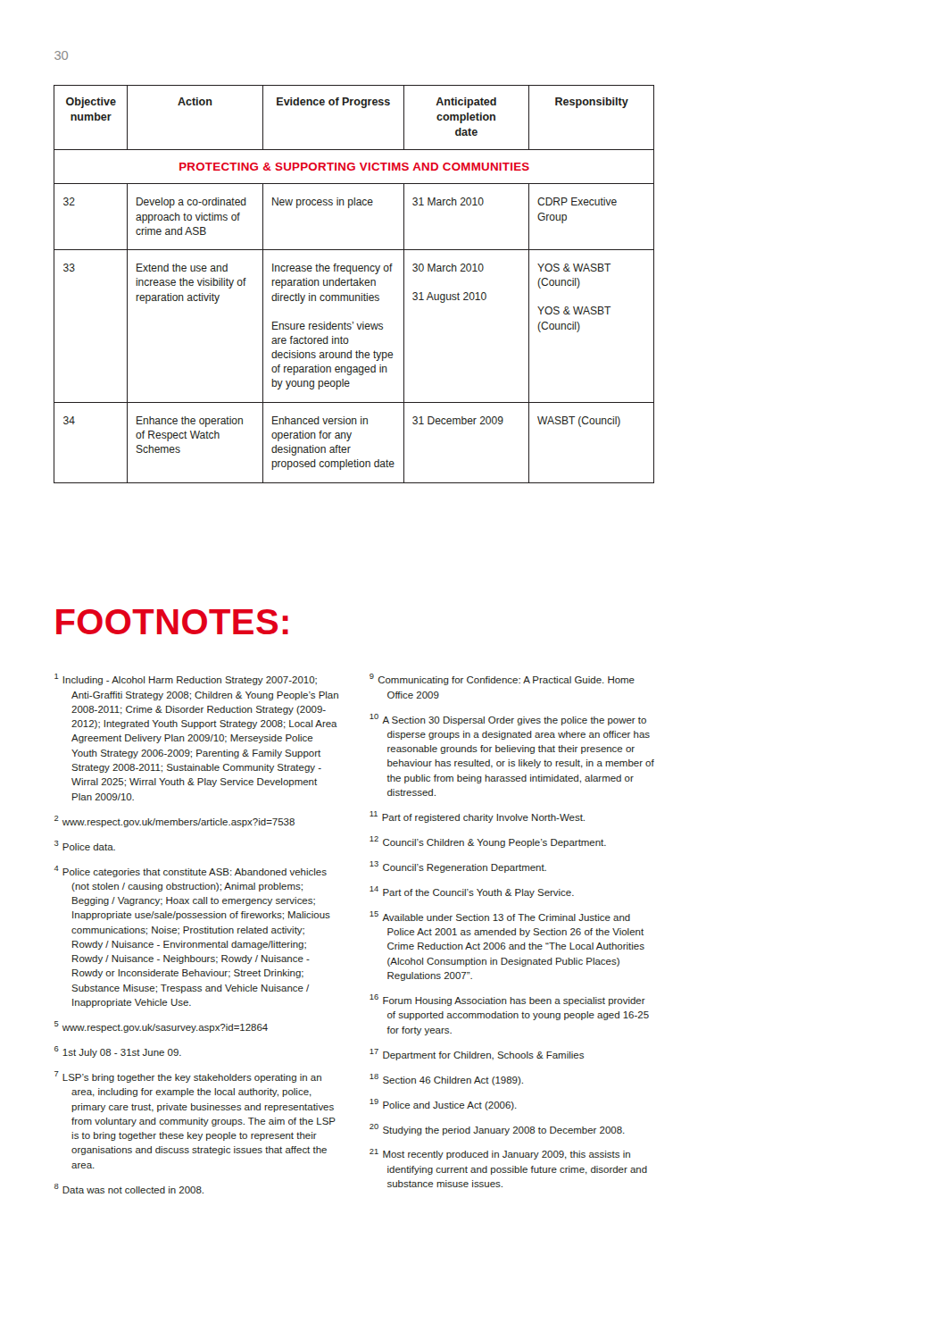30
| Objective number | Action | Evidence of Progress | Anticipated completion date | Responsibilty |
| --- | --- | --- | --- | --- |
| PROTECTING & SUPPORTING VICTIMS AND COMMUNITIES |
| 32 | Develop a co-ordinated approach to victims of crime and ASB | New process in place | 31 March 2010 | CDRP Executive Group |
| 33 | Extend the use and increase the visibility of reparation activity | Increase the frequency of reparation undertaken directly in communities Ensure residents’ views are factored into decisions around the type of reparation engaged in by young people | 30 March 2010 31 August 2010 | YOS & WASBT (Council) YOS & WASBT (Council) |
| 34 | Enhance the operation of Respect Watch Schemes | Enhanced version in operation for any designation after proposed completion date | 31 December 2009 | WASBT (Council) |
FOOTNOTES:
1Including - Alcohol Harm Reduction Strategy 2007-2010; Anti-Graffiti Strategy 2008; Children & Young People’s Plan 2008-2011; Crime & Disorder Reduction Strategy (2009-2012); Integrated Youth Support Strategy 2008; Local Area Agreement Delivery Plan 2009/10; Merseyside Police Youth Strategy 2006-2009; Parenting & Family Support Strategy 2008-2011; Sustainable Community Strategy - Wirral 2025; Wirral Youth & Play Service Development Plan 2009/10.
2www.respect.gov.uk/members/article.aspx?id=7538
3Police data.
4Police categories that constitute ASB: Abandoned vehicles (not stolen / causing obstruction); Animal problems; Begging / Vagrancy; Hoax call to emergency services; Inappropriate use/sale/possession of fireworks; Malicious communications; Noise; Prostitution related activity; Rowdy / Nuisance - Environmental damage/littering; Rowdy / Nuisance - Neighbours; Rowdy / Nuisance - Rowdy or Inconsiderate Behaviour; Street Drinking; Substance Misuse; Trespass and Vehicle Nuisance / Inappropriate Vehicle Use.
5www.respect.gov.uk/sasurvey.aspx?id=12864
61st July 08 - 31st June 09.
7LSP’s bring together the key stakeholders operating in an area, including for example the local authority, police, primary care trust, private businesses and representatives from voluntary and community groups. The aim of the LSP is to bring together these key people to represent their organisations and discuss strategic issues that affect the area.
8Data was not collected in 2008.
9Communicating for Confidence: A Practical Guide. Home Office 2009
10A Section 30 Dispersal Order gives the police the power to disperse groups in a designated area where an officer has reasonable grounds for believing that their presence or behaviour has resulted, or is likely to result, in a member of the public from being harassed intimidated, alarmed or distressed.
11Part of registered charity Involve North-West.
12Council’s Children & Young People’s Department.
13Council’s Regeneration Department.
14Part of the Council’s Youth & Play Service.
15Available under Section 13 of The Criminal Justice and Police Act 2001 as amended by Section 26 of the Violent Crime Reduction Act 2006 and the “The Local Authorities (Alcohol Consumption in Designated Public Places) Regulations 2007”.
16Forum Housing Association has been a specialist provider of supported accommodation to young people aged 16-25 for forty years.
17Department for Children, Schools & Families
18Section 46 Children Act (1989).
19Police and Justice Act (2006).
20Studying the period January 2008 to December 2008.
21Most recently produced in January 2009, this assists in identifying current and possible future crime, disorder and substance misuse issues.